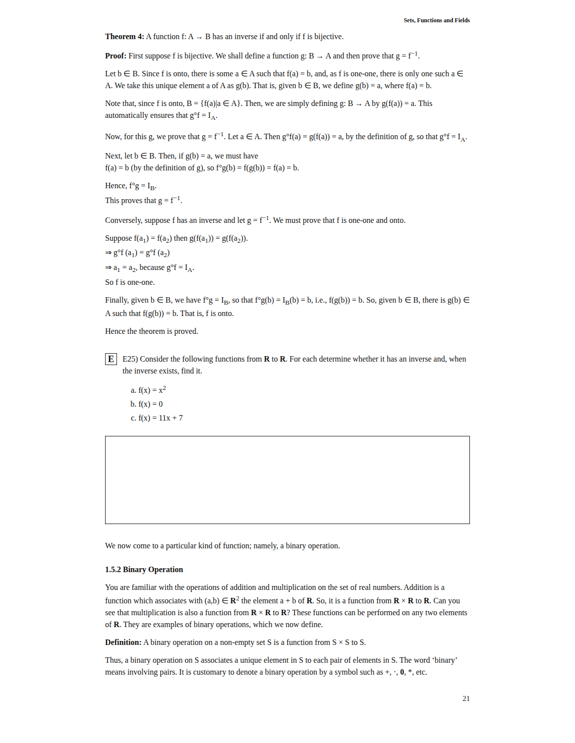Sets, Functions and Fields
Theorem 4: A function f: A → B has an inverse if and only if f is bijective.
Proof: First suppose f is bijective. We shall define a function g: B → A and then prove that g = f−1.
Let b ∈ B. Since f is onto, there is some a ∈ A such that f(a) = b, and, as f is one-one, there is only one such a ∈ A. We take this unique element a of A as g(b). That is, given b ∈ B, we define g(b) = a, where f(a) = b.
Note that, since f is onto, B = {f(a)|a ∈ A}. Then, we are simply defining g: B → A by g(f(a)) = a. This automatically ensures that g°f = IA.
Now, for this g, we prove that g = f−1. Let a ∈ A. Then g°f(a) = g(f(a)) = a, by the definition of g, so that g°f = IA.
Next, let b ∈ B. Then, if g(b) = a, we must have
f(a) = b (by the definition of g), so f°g(b) = f(g(b)) = f(a) = b.
Hence, f°g = IB.
This proves that g = f−1.
Conversely, suppose f has an inverse and let g = f−1. We must prove that f is one-one and onto.
Suppose f(a1) = f(a2) then g(f(a1)) = g(f(a2)).
⇒ g°f (a1) = g°f (a2)
⇒ a1 = a2, because g°f = IA.
So f is one-one.
Finally, given b ∈ B, we have f°g = IB, so that f°g(b) = IB(b) = b, i.e., f(g(b)) = b. So, given b ∈ B, there is g(b) ∈ A such that f(g(b)) = b. That is, f is onto.
Hence the theorem is proved.
E
E25) Consider the following functions from R to R. For each determine whether it has an inverse and, when the inverse exists, find it.
f(x) = x2
f(x) = 0
f(x) = 11x + 7
We now come to a particular kind of function; namely, a binary operation.
1.5.2 Binary Operation
You are familiar with the operations of addition and multiplication on the set of real numbers. Addition is a function which associates with (a,b) ∈ R2 the element a + b of R. So, it is a function from R × R to R. Can you see that multiplication is also a function from R × R to R? These functions can be performed on any two elements of R. They are examples of binary operations, which we now define.
Definition: A binary operation on a non-empty set S is a function from S × S to S.
Thus, a binary operation on S associates a unique element in S to each pair of elements in S. The word ‘binary’ means involving pairs. It is customary to denote a binary operation by a symbol such as +, ·, 0, *, etc.
21